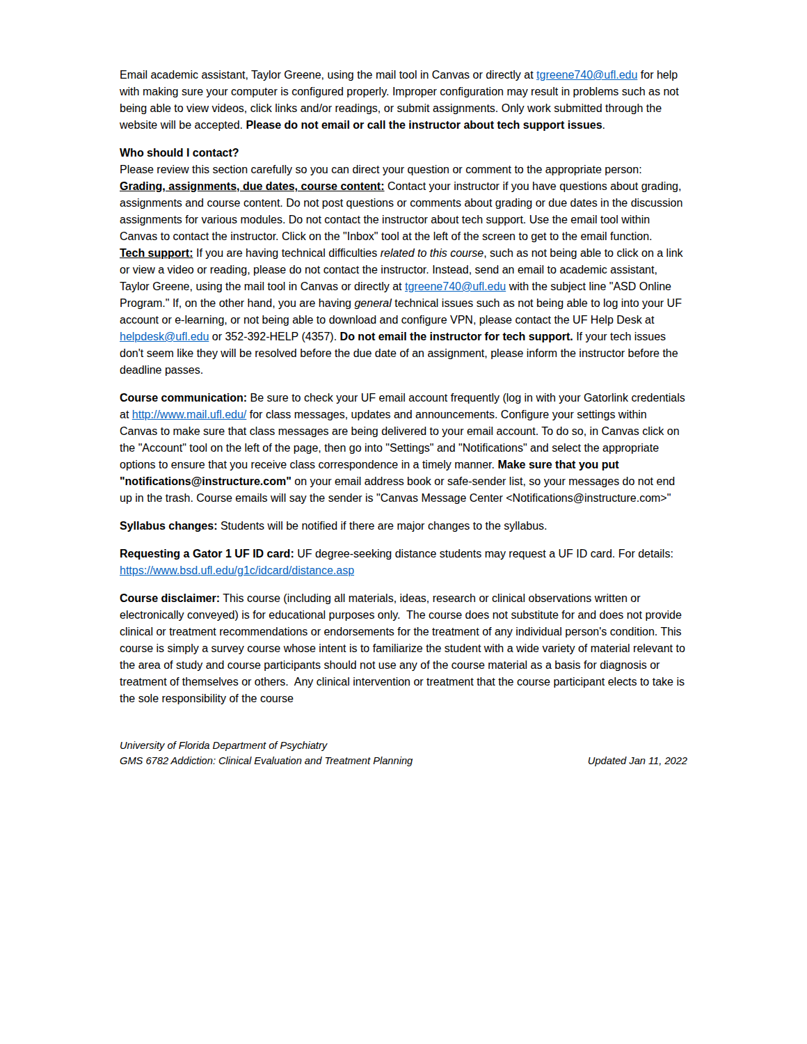Email academic assistant, Taylor Greene, using the mail tool in Canvas or directly at tgreene740@ufl.edu for help with making sure your computer is configured properly. Improper configuration may result in problems such as not being able to view videos, click links and/or readings, or submit assignments. Only work submitted through the website will be accepted. Please do not email or call the instructor about tech support issues.
Who should I contact?
Please review this section carefully so you can direct your question or comment to the appropriate person:
Grading, assignments, due dates, course content: Contact your instructor if you have questions about grading, assignments and course content. Do not post questions or comments about grading or due dates in the discussion assignments for various modules. Do not contact the instructor about tech support. Use the email tool within Canvas to contact the instructor. Click on the "Inbox" tool at the left of the screen to get to the email function.
Tech support: If you are having technical difficulties related to this course, such as not being able to click on a link or view a video or reading, please do not contact the instructor. Instead, send an email to academic assistant, Taylor Greene, using the mail tool in Canvas or directly at tgreene740@ufl.edu with the subject line "ASD Online Program." If, on the other hand, you are having general technical issues such as not being able to log into your UF account or e-learning, or not being able to download and configure VPN, please contact the UF Help Desk at helpdesk@ufl.edu or 352-392-HELP (4357). Do not email the instructor for tech support. If your tech issues don't seem like they will be resolved before the due date of an assignment, please inform the instructor before the deadline passes.
Course communication: Be sure to check your UF email account frequently (log in with your Gatorlink credentials at http://www.mail.ufl.edu/ for class messages, updates and announcements. Configure your settings within Canvas to make sure that class messages are being delivered to your email account. To do so, in Canvas click on the "Account" tool on the left of the page, then go into "Settings" and "Notifications" and select the appropriate options to ensure that you receive class correspondence in a timely manner. Make sure that you put "notifications@instructure.com" on your email address book or safe-sender list, so your messages do not end up in the trash. Course emails will say the sender is "Canvas Message Center <Notifications@instructure.com>"
Syllabus changes: Students will be notified if there are major changes to the syllabus.
Requesting a Gator 1 UF ID card: UF degree-seeking distance students may request a UF ID card. For details: https://www.bsd.ufl.edu/g1c/idcard/distance.asp
Course disclaimer: This course (including all materials, ideas, research or clinical observations written or electronically conveyed) is for educational purposes only. The course does not substitute for and does not provide clinical or treatment recommendations or endorsements for the treatment of any individual person's condition. This course is simply a survey course whose intent is to familiarize the student with a wide variety of material relevant to the area of study and course participants should not use any of the course material as a basis for diagnosis or treatment of themselves or others. Any clinical intervention or treatment that the course participant elects to take is the sole responsibility of the course
University of Florida Department of Psychiatry
GMS 6782 Addiction: Clinical Evaluation and Treatment Planning Updated Jan 11, 2022